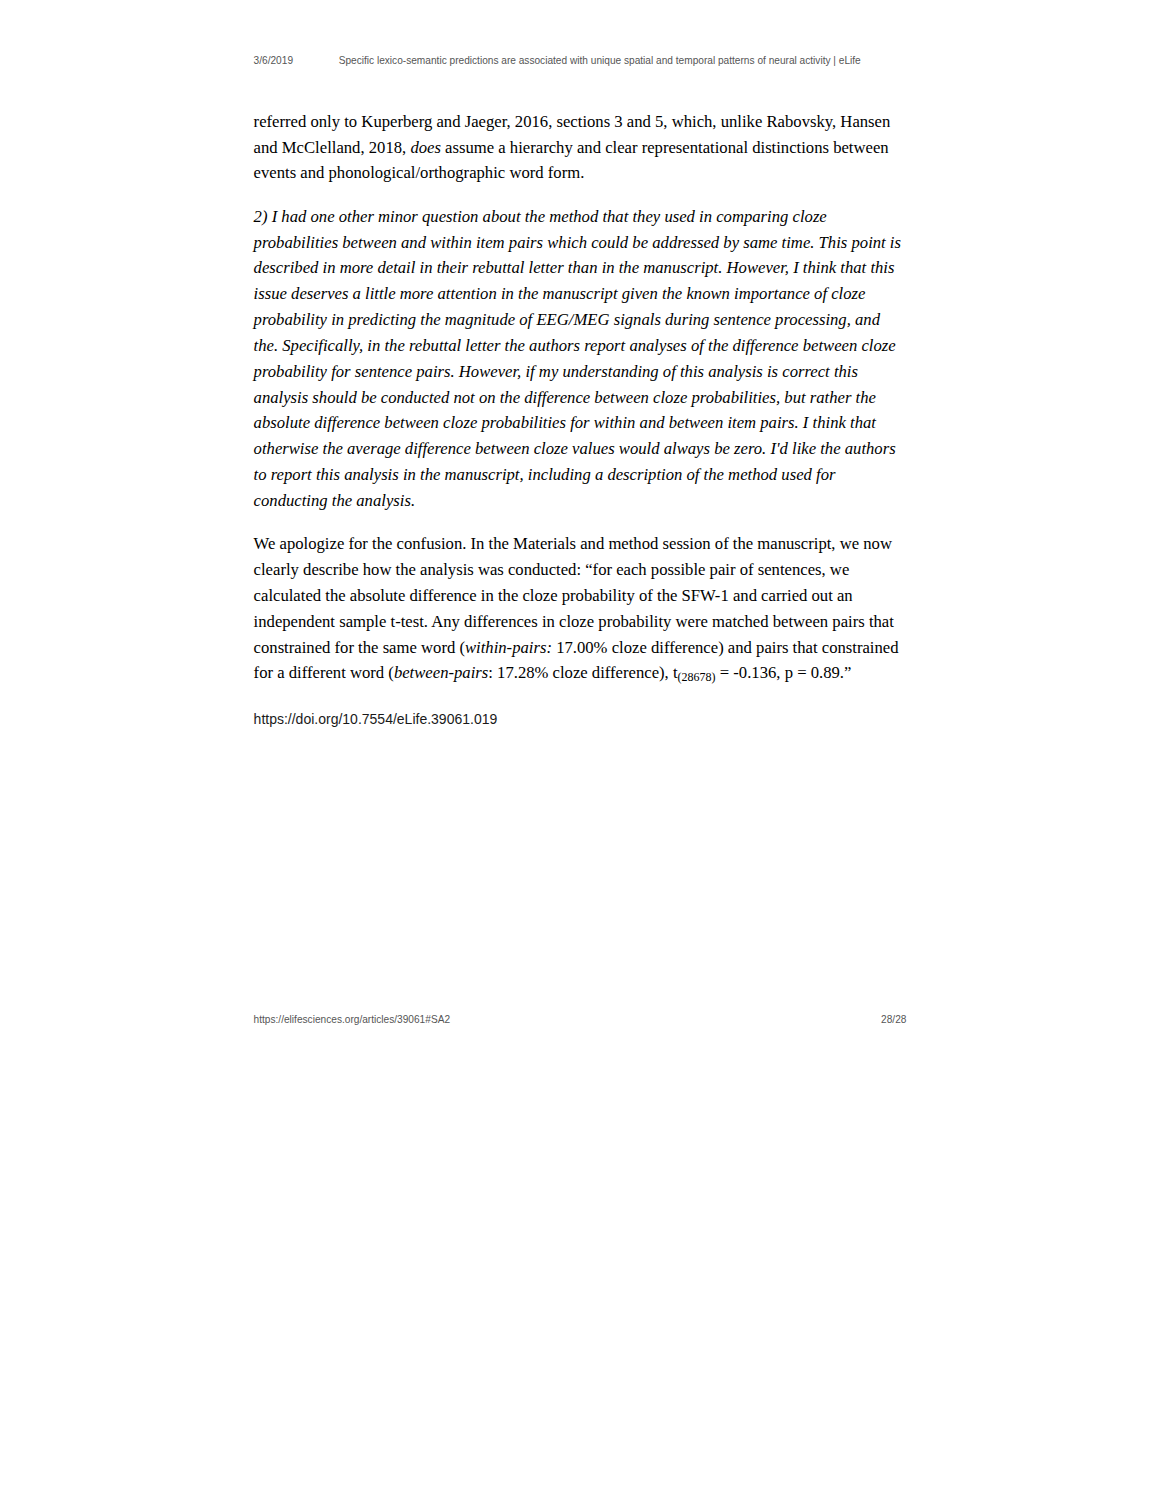3/6/2019 Specific lexico-semantic predictions are associated with unique spatial and temporal patterns of neural activity | eLife
referred only to Kuperberg and Jaeger, 2016, sections 3 and 5, which, unlike Rabovsky, Hansen and McClelland, 2018, does assume a hierarchy and clear representational distinctions between events and phonological/orthographic word form.
2) I had one other minor question about the method that they used in comparing cloze probabilities between and within item pairs which could be addressed by same time. This point is described in more detail in their rebuttal letter than in the manuscript. However, I think that this issue deserves a little more attention in the manuscript given the known importance of cloze probability in predicting the magnitude of EEG/MEG signals during sentence processing, and the. Specifically, in the rebuttal letter the authors report analyses of the difference between cloze probability for sentence pairs. However, if my understanding of this analysis is correct this analysis should be conducted not on the difference between cloze probabilities, but rather the absolute difference between cloze probabilities for within and between item pairs. I think that otherwise the average difference between cloze values would always be zero. I'd like the authors to report this analysis in the manuscript, including a description of the method used for conducting the analysis.
We apologize for the confusion. In the Materials and method session of the manuscript, we now clearly describe how the analysis was conducted: “for each possible pair of sentences, we calculated the absolute difference in the cloze probability of the SFW-1 and carried out an independent sample t-test. Any differences in cloze probability were matched between pairs that constrained for the same word (within-pairs: 17.00% cloze difference) and pairs that constrained for a different word (between-pairs: 17.28% cloze difference), t(28678) = -0.136, p = 0.89.”
https://doi.org/10.7554/eLife.39061.019
https://elifesciences.org/articles/39061#SA2 28/28